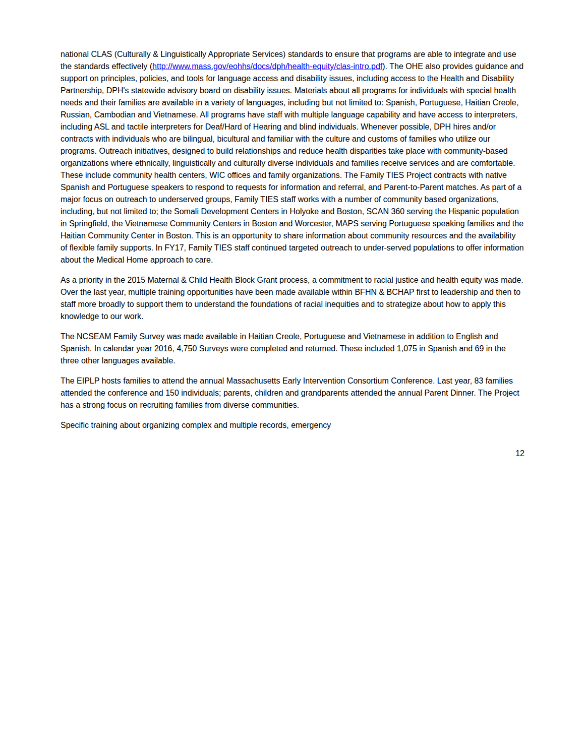national CLAS (Culturally & Linguistically Appropriate Services) standards to ensure that programs are able to integrate and use the standards effectively (http://www.mass.gov/eohhs/docs/dph/health-equity/clas-intro.pdf). The OHE also provides guidance and support on principles, policies, and tools for language access and disability issues, including access to the Health and Disability Partnership, DPH's statewide advisory board on disability issues. Materials about all programs for individuals with special health needs and their families are available in a variety of languages, including but not limited to: Spanish, Portuguese, Haitian Creole, Russian, Cambodian and Vietnamese. All programs have staff with multiple language capability and have access to interpreters, including ASL and tactile interpreters for Deaf/Hard of Hearing and blind individuals. Whenever possible, DPH hires and/or contracts with individuals who are bilingual, bicultural and familiar with the culture and customs of families who utilize our programs. Outreach initiatives, designed to build relationships and reduce health disparities take place with community-based organizations where ethnically, linguistically and culturally diverse individuals and families receive services and are comfortable. These include community health centers, WIC offices and family organizations. The Family TIES Project contracts with native Spanish and Portuguese speakers to respond to requests for information and referral, and Parent-to-Parent matches. As part of a major focus on outreach to underserved groups, Family TIES staff works with a number of community based organizations, including, but not limited to; the Somali Development Centers in Holyoke and Boston, SCAN 360 serving the Hispanic population in Springfield, the Vietnamese Community Centers in Boston and Worcester, MAPS serving Portuguese speaking families and the Haitian Community Center in Boston. This is an opportunity to share information about community resources and the availability of flexible family supports. In FY17, Family TIES staff continued targeted outreach to under-served populations to offer information about the Medical Home approach to care.
As a priority in the 2015 Maternal & Child Health Block Grant process, a commitment to racial justice and health equity was made. Over the last year, multiple training opportunities have been made available within BFHN & BCHAP first to leadership and then to staff more broadly to support them to understand the foundations of racial inequities and to strategize about how to apply this knowledge to our work.
The NCSEAM Family Survey was made available in Haitian Creole, Portuguese and Vietnamese in addition to English and Spanish. In calendar year 2016, 4,750 Surveys were completed and returned. These included 1,075 in Spanish and 69 in the three other languages available.
The EIPLP hosts families to attend the annual Massachusetts Early Intervention Consortium Conference. Last year, 83 families attended the conference and 150 individuals; parents, children and grandparents attended the annual Parent Dinner. The Project has a strong focus on recruiting families from diverse communities.
Specific training about organizing complex and multiple records, emergency
12